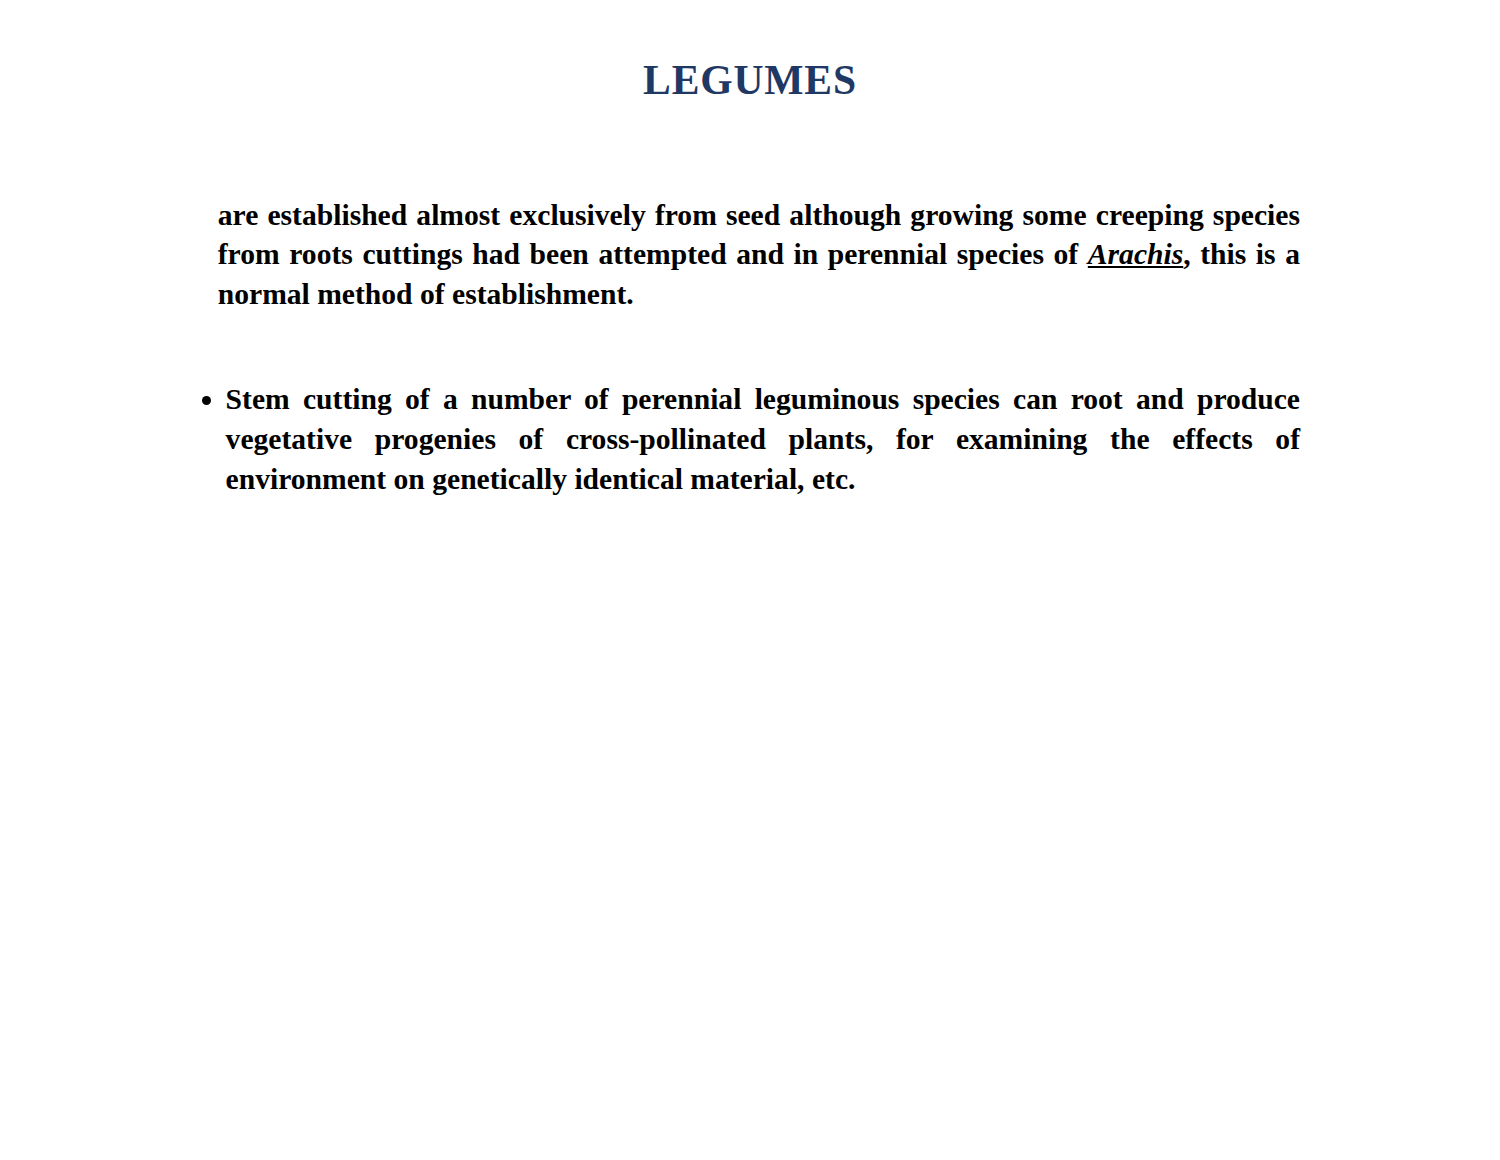LEGUMES
are established almost exclusively from seed although growing some creeping species from roots cuttings had been attempted and in perennial species of Arachis, this is a normal method of establishment.
Stem cutting of a number of perennial leguminous species can root and produce vegetative progenies of cross-pollinated plants, for examining the effects of environment on genetically identical material, etc.